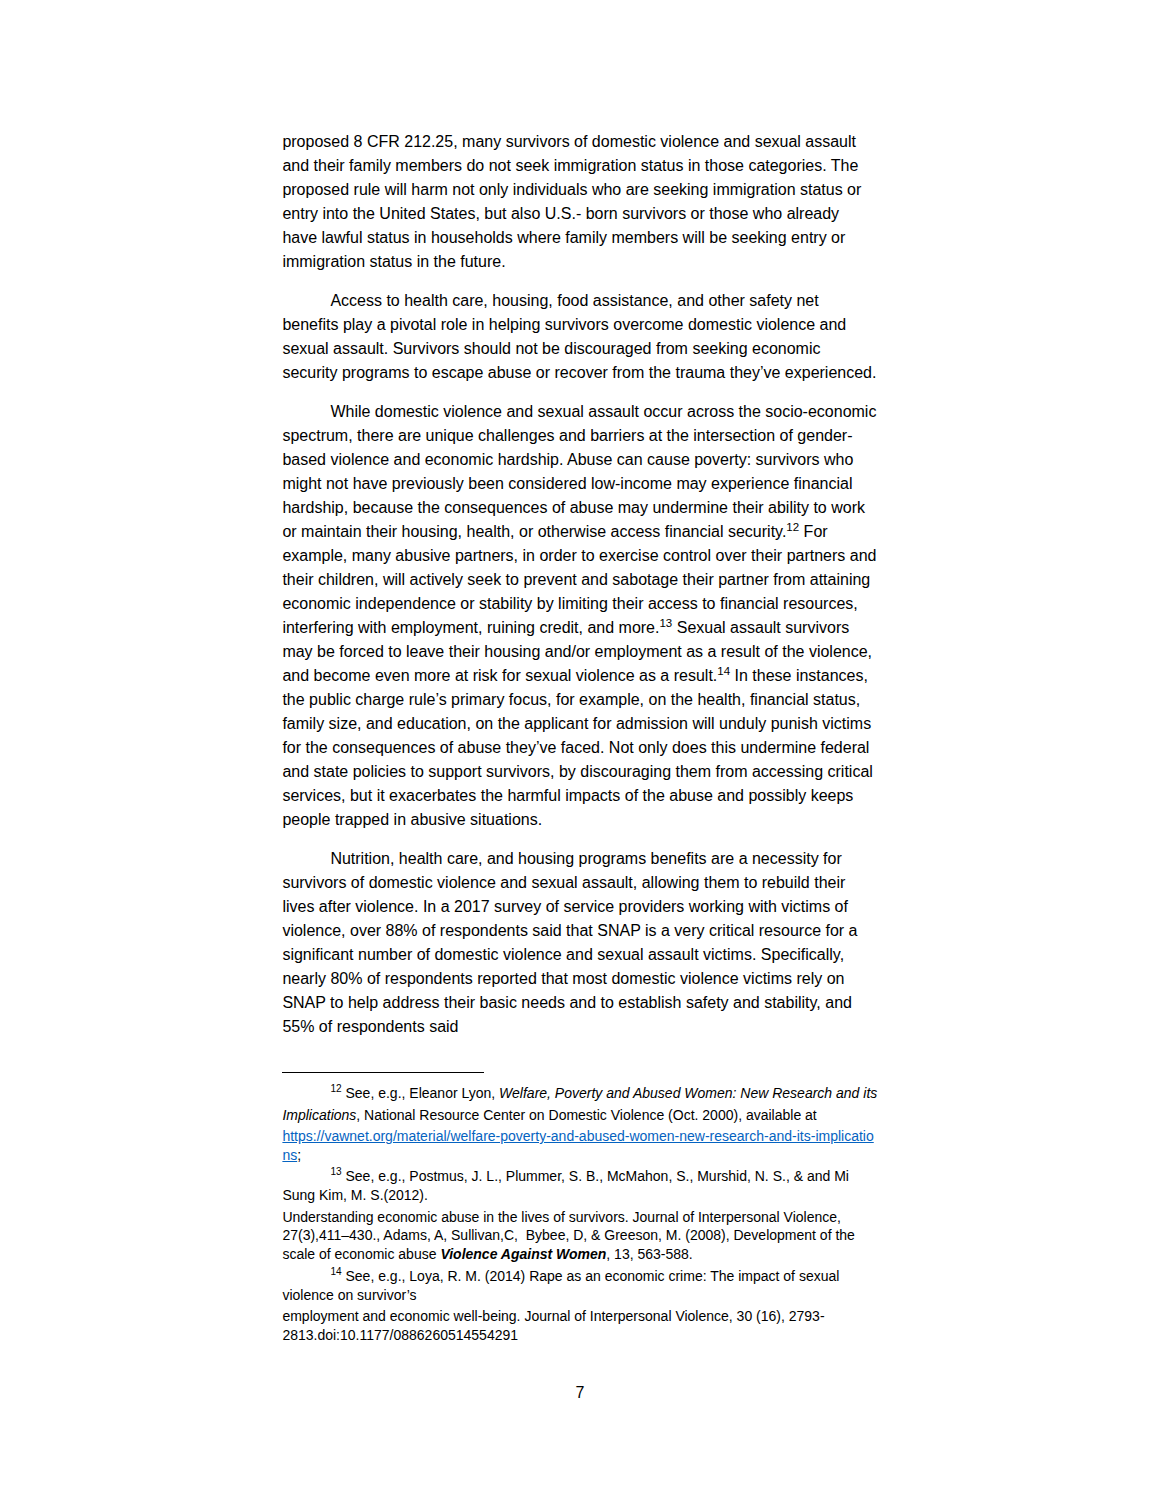proposed 8 CFR 212.25, many survivors of domestic violence and sexual assault and their family members do not seek immigration status in those categories. The proposed rule will harm not only individuals who are seeking immigration status or entry into the United States, but also U.S.- born survivors or those who already have lawful status in households where family members will be seeking entry or immigration status in the future.
Access to health care, housing, food assistance, and other safety net benefits play a pivotal role in helping survivors overcome domestic violence and sexual assault. Survivors should not be discouraged from seeking economic security programs to escape abuse or recover from the trauma they’ve experienced.
While domestic violence and sexual assault occur across the socio-economic spectrum, there are unique challenges and barriers at the intersection of gender-based violence and economic hardship. Abuse can cause poverty: survivors who might not have previously been considered low-income may experience financial hardship, because the consequences of abuse may undermine their ability to work or maintain their housing, health, or otherwise access financial security.12 For example, many abusive partners, in order to exercise control over their partners and their children, will actively seek to prevent and sabotage their partner from attaining economic independence or stability by limiting their access to financial resources, interfering with employment, ruining credit, and more.13 Sexual assault survivors may be forced to leave their housing and/or employment as a result of the violence, and become even more at risk for sexual violence as a result.14 In these instances, the public charge rule’s primary focus, for example, on the health, financial status, family size, and education, on the applicant for admission will unduly punish victims for the consequences of abuse they’ve faced. Not only does this undermine federal and state policies to support survivors, by discouraging them from accessing critical services, but it exacerbates the harmful impacts of the abuse and possibly keeps people trapped in abusive situations.
Nutrition, health care, and housing programs benefits are a necessity for survivors of domestic violence and sexual assault, allowing them to rebuild their lives after violence. In a 2017 survey of service providers working with victims of violence, over 88% of respondents said that SNAP is a very critical resource for a significant number of domestic violence and sexual assault victims. Specifically, nearly 80% of respondents reported that most domestic violence victims rely on SNAP to help address their basic needs and to establish safety and stability, and 55% of respondents said
12 See, e.g., Eleanor Lyon, Welfare, Poverty and Abused Women: New Research and its
Implications, National Resource Center on Domestic Violence (Oct. 2000), available at
https://vawnet.org/material/welfare-poverty-and-abused-women-new-research-and-its-implications;
13 See, e.g., Postmus, J. L., Plummer, S. B., McMahon, S., Murshid, N. S., & and Mi Sung Kim, M. S.(2012).
Understanding economic abuse in the lives of survivors. Journal of Interpersonal Violence, 27(3),411–430., Adams, A, Sullivan,C, Bybee, D, & Greeson, M. (2008), Development of the scale of economic abuse Violence Against Women, 13, 563-588.
14 See, e.g., Loya, R. M. (2014) Rape as an economic crime: The impact of sexual violence on survivor’s
employment and economic well-being. Journal of Interpersonal Violence, 30 (16), 2793-2813.doi:10.1177/0886260514554291
7